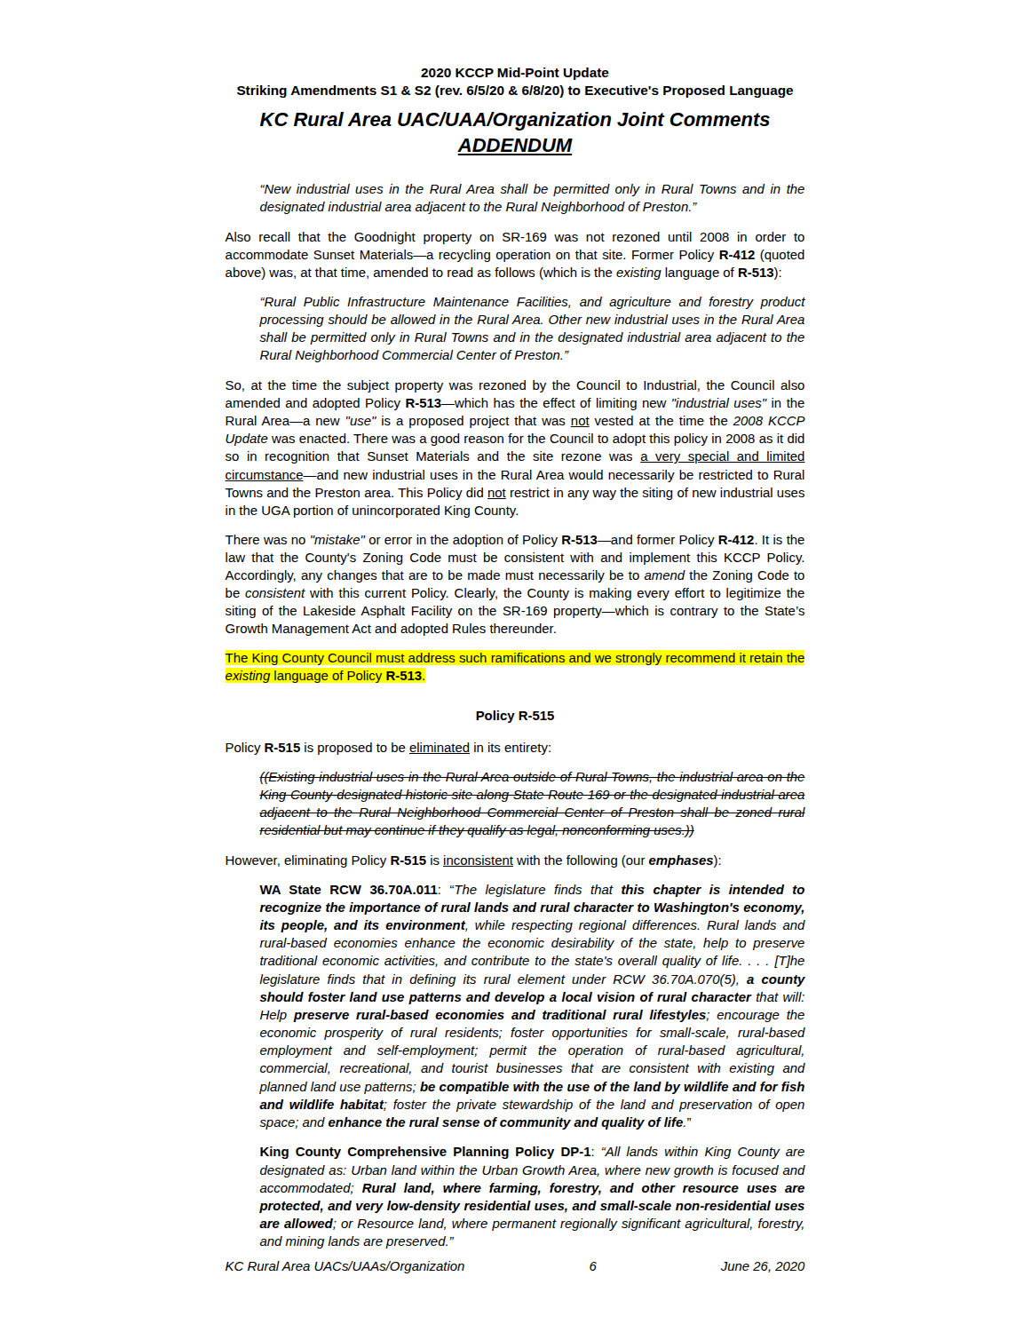2020 KCCP Mid-Point Update
Striking Amendments S1 & S2 (rev. 6/5/20 & 6/8/20) to Executive's Proposed Language
KC Rural Area UAC/UAA/Organization Joint Comments ADDENDUM
“New industrial uses in the Rural Area shall be permitted only in Rural Towns and in the designated industrial area adjacent to the Rural Neighborhood of Preston.”
Also recall that the Goodnight property on SR-169 was not rezoned until 2008 in order to accommodate Sunset Materials—a recycling operation on that site. Former Policy R-412 (quoted above) was, at that time, amended to read as follows (which is the existing language of R-513):
“Rural Public Infrastructure Maintenance Facilities, and agriculture and forestry product processing should be allowed in the Rural Area. Other new industrial uses in the Rural Area shall be permitted only in Rural Towns and in the designated industrial area adjacent to the Rural Neighborhood Commercial Center of Preston.”
So, at the time the subject property was rezoned by the Council to Industrial, the Council also amended and adopted Policy R-513—which has the effect of limiting new "industrial uses" in the Rural Area—a new "use" is a proposed project that was not vested at the time the 2008 KCCP Update was enacted. There was a good reason for the Council to adopt this policy in 2008 as it did so in recognition that Sunset Materials and the site rezone was a very special and limited circumstance—and new industrial uses in the Rural Area would necessarily be restricted to Rural Towns and the Preston area. This Policy did not restrict in any way the siting of new industrial uses in the UGA portion of unincorporated King County.
There was no "mistake" or error in the adoption of Policy R-513—and former Policy R-412. It is the law that the County's Zoning Code must be consistent with and implement this KCCP Policy. Accordingly, any changes that are to be made must necessarily be to amend the Zoning Code to be consistent with this current Policy. Clearly, the County is making every effort to legitimize the siting of the Lakeside Asphalt Facility on the SR-169 property—which is contrary to the State’s Growth Management Act and adopted Rules thereunder.
The King County Council must address such ramifications and we strongly recommend it retain the existing language of Policy R-513.
Policy R-515
Policy R-515 is proposed to be eliminated in its entirety:
((Existing industrial uses in the Rural Area outside of Rural Towns, the industrial area on the King County-designated historic site along State Route 169 or the designated industrial area adjacent to the Rural Neighborhood Commercial Center of Preston shall be zoned rural residential but may continue if they qualify as legal, nonconforming uses.))
However, eliminating Policy R-515 is inconsistent with the following (our emphases):
WA State RCW 36.70A.011: “The legislature finds that this chapter is intended to recognize the importance of rural lands and rural character to Washington's economy, its people, and its environment, while respecting regional differences. Rural lands and rural-based economies enhance the economic desirability of the state, help to preserve traditional economic activities, and contribute to the state's overall quality of life. . . . [T]he legislature finds that in defining its rural element under RCW 36.70A.070(5), a county should foster land use patterns and develop a local vision of rural character that will: Help preserve rural-based economies and traditional rural lifestyles; encourage the economic prosperity of rural residents; foster opportunities for small-scale, rural-based employment and self-employment; permit the operation of rural-based agricultural, commercial, recreational, and tourist businesses that are consistent with existing and planned land use patterns; be compatible with the use of the land by wildlife and for fish and wildlife habitat; foster the private stewardship of the land and preservation of open space; and enhance the rural sense of community and quality of life.”
King County Comprehensive Planning Policy DP-1: “All lands within King County are designated as: Urban land within the Urban Growth Area, where new growth is focused and accommodated; Rural land, where farming, forestry, and other resource uses are protected, and very low-density residential uses, and small-scale non-residential uses are allowed; or Resource land, where permanent regionally significant agricultural, forestry, and mining lands are preserved.”
KC Rural Area UACs/UAAs/Organization
6
June 26, 2020